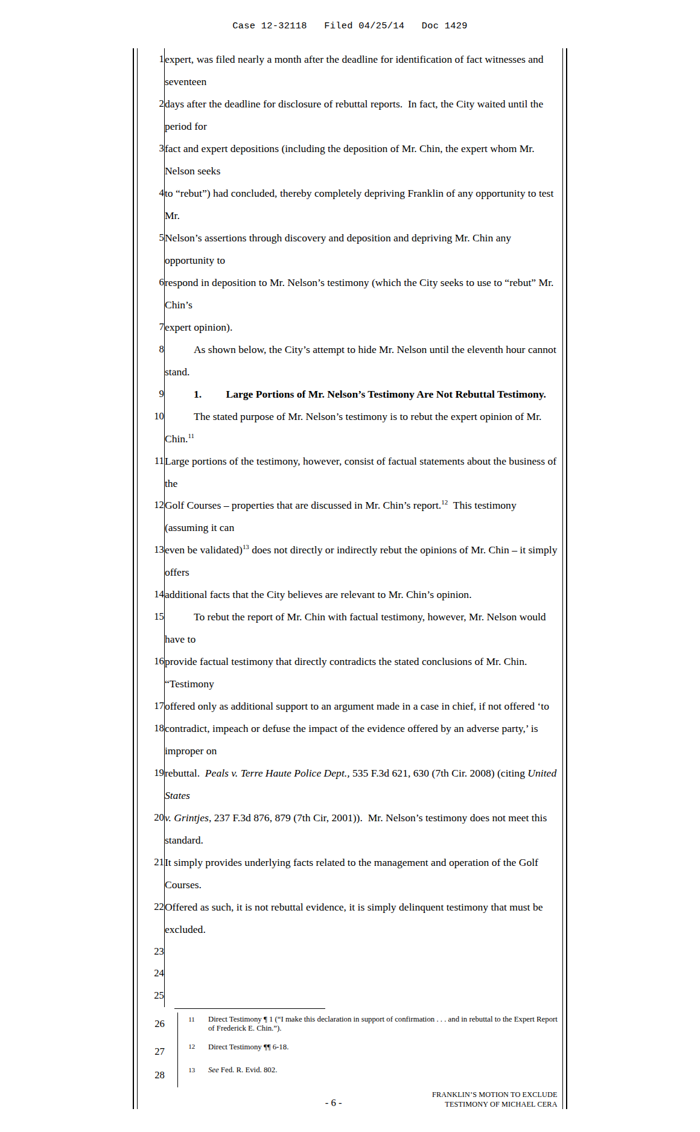Case 12-32118 Filed 04/25/14 Doc 1429
| 1 | expert, was filed nearly a month after the deadline for identification of fact witnesses and seventeen |
| 2 | days after the deadline for disclosure of rebuttal reports. In fact, the City waited until the period for |
| 3 | fact and expert depositions (including the deposition of Mr. Chin, the expert whom Mr. Nelson seeks |
| 4 | to “rebut”) had concluded, thereby completely depriving Franklin of any opportunity to test Mr. |
| 5 | Nelson’s assertions through discovery and deposition and depriving Mr. Chin any opportunity to |
| 6 | respond in deposition to Mr. Nelson’s testimony (which the City seeks to use to “rebut” Mr. Chin’s |
| 7 | expert opinion). |
| 8 | As shown below, the City’s attempt to hide Mr. Nelson until the eleventh hour cannot stand. |
| 9 | 1. Large Portions of Mr. Nelson’s Testimony Are Not Rebuttal Testimony. |
| 10 | The stated purpose of Mr. Nelson’s testimony is to rebut the expert opinion of Mr. Chin. 11 |
| 11 | Large portions of the testimony, however, consist of factual statements about the business of the |
| 12 | Golf Courses – properties that are discussed in Mr. Chin’s report. 12 This testimony (assuming it can |
| 13 | even be validated) 13 does not directly or indirectly rebut the opinions of Mr. Chin – it simply offers |
| 14 | additional facts that the City believes are relevant to Mr. Chin’s opinion. |
| 15 | To rebut the report of Mr. Chin with factual testimony, however, Mr. Nelson would have to |
| 16 | provide factual testimony that directly contradicts the stated conclusions of Mr. Chin. “Testimony |
| 17 | offered only as additional support to an argument made in a case in chief, if not offered ‘to |
| 18 | contradict, impeach or defuse the impact of the evidence offered by an adverse party,’ is improper on |
| 19 | rebuttal. Peals v. Terre Haute Police Dept., 535 F.3d 621, 630 (7th Cir. 2008) (citing United States |
| 20 | v. Grintjes , 237 F.3d 876, 879 (7th Cir, 2001)). Mr. Nelson’s testimony does not meet this standard. |
| 21 | It simply provides underlying facts related to the management and operation of the Golf Courses. |
| 22 | Offered as such, it is not rebuttal evidence, it is simply delinquent testimony that must be excluded. |
| 23 | |
| 24 | |
| 25 | |
| 26 | 11 Direct Testimony ¶ 1 (“I make this declaration in support of confirmation . . . and in rebuttal to the Expert Report of Frederick E. Chin.”). |
| 27 | 12 Direct Testimony ¶¶ 6-18. |
| 28 | 13 See Fed. R. Evid. 802. |
- 6 -
FRANKLIN’S MOTION TO EXCLUDE
TESTIMONY OF MICHAEL CERA